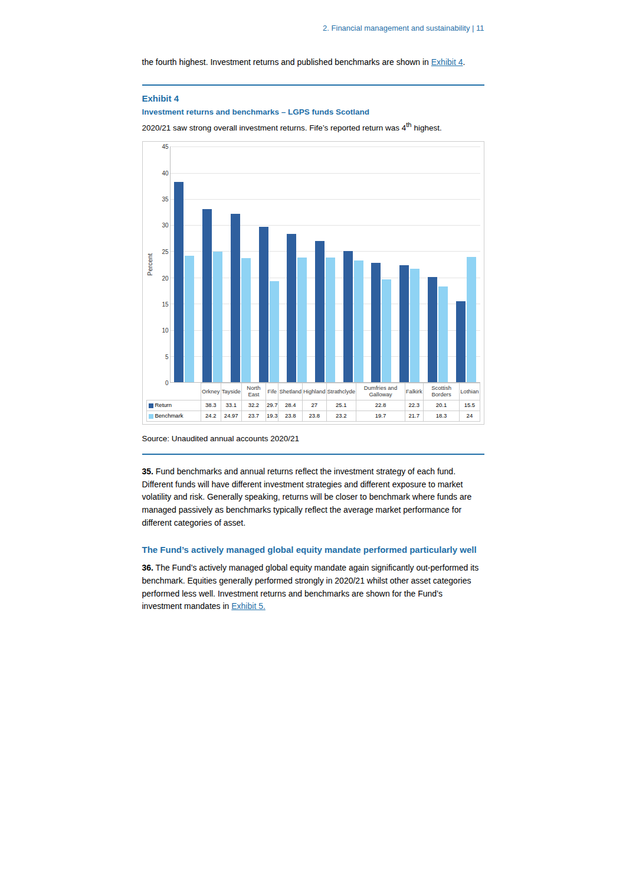2. Financial management and sustainability | 11
the fourth highest. Investment returns and published benchmarks are shown in Exhibit 4.
Exhibit 4
Investment returns and benchmarks – LGPS funds Scotland
2020/21 saw strong overall investment returns. Fife’s reported return was 4th highest.
Percent
45 40 35 30 25 20 15 10 5 0
| | Orkney | Tayside | North East | Fife | Shetland | Highland | Strathclyde | Dumfries and Galloway | Falkirk | Scottish Borders | Lothian |
| --- | --- | --- | --- | --- | --- | --- | --- | --- | --- | --- | --- |
| Return | 38.3 | 33.1 | 32.2 | 29.7 | 28.4 | 27 | 25.1 | 22.8 | 22.3 | 20.1 | 15.5 |
| Benchmark | 24.2 | 24.97 | 23.7 | 19.3 | 23.8 | 23.8 | 23.2 | 19.7 | 21.7 | 18.3 | 24 |
Source: Unaudited annual accounts 2020/21
35. Fund benchmarks and annual returns reflect the investment strategy of each fund. Different funds will have different investment strategies and different exposure to market volatility and risk. Generally speaking, returns will be closer to benchmark where funds are managed passively as benchmarks typically reflect the average market performance for different categories of asset.
The Fund’s actively managed global equity mandate performed particularly well
36. The Fund’s actively managed global equity mandate again significantly out-performed its benchmark. Equities generally performed strongly in 2020/21 whilst other asset categories performed less well. Investment returns and benchmarks are shown for the Fund’s investment mandates in Exhibit 5.